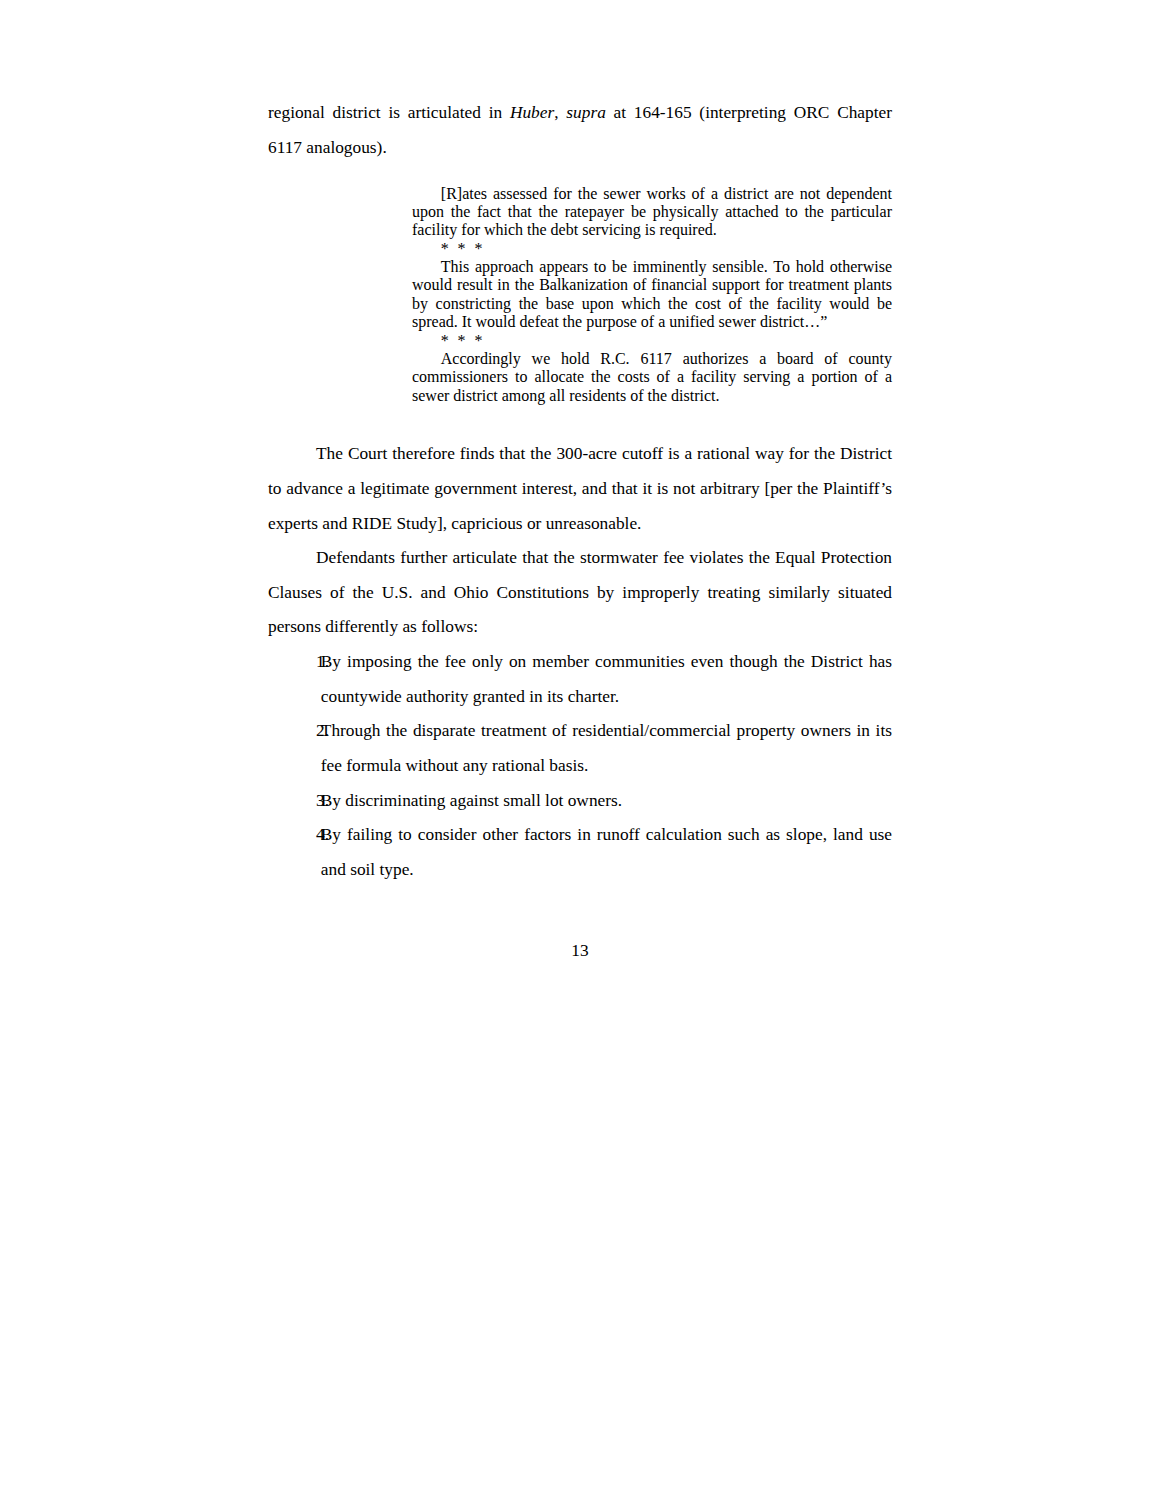regional district is articulated in Huber, supra at 164-165 (interpreting ORC Chapter 6117 analogous).
[R]ates assessed for the sewer works of a district are not dependent upon the fact that the ratepayer be physically attached to the particular facility for which the debt servicing is required.
* * *
This approach appears to be imminently sensible. To hold otherwise would result in the Balkanization of financial support for treatment plants by constricting the base upon which the cost of the facility would be spread. It would defeat the purpose of a unified sewer district…”
* * *
Accordingly we hold R.C. 6117 authorizes a board of county commissioners to allocate the costs of a facility serving a portion of a sewer district among all residents of the district.
The Court therefore finds that the 300-acre cutoff is a rational way for the District to advance a legitimate government interest, and that it is not arbitrary [per the Plaintiff’s experts and RIDE Study], capricious or unreasonable.
Defendants further articulate that the stormwater fee violates the Equal Protection Clauses of the U.S. and Ohio Constitutions by improperly treating similarly situated persons differently as follows:
1. By imposing the fee only on member communities even though the District has countywide authority granted in its charter.
2. Through the disparate treatment of residential/commercial property owners in its fee formula without any rational basis.
3. By discriminating against small lot owners.
4. By failing to consider other factors in runoff calculation such as slope, land use and soil type.
13